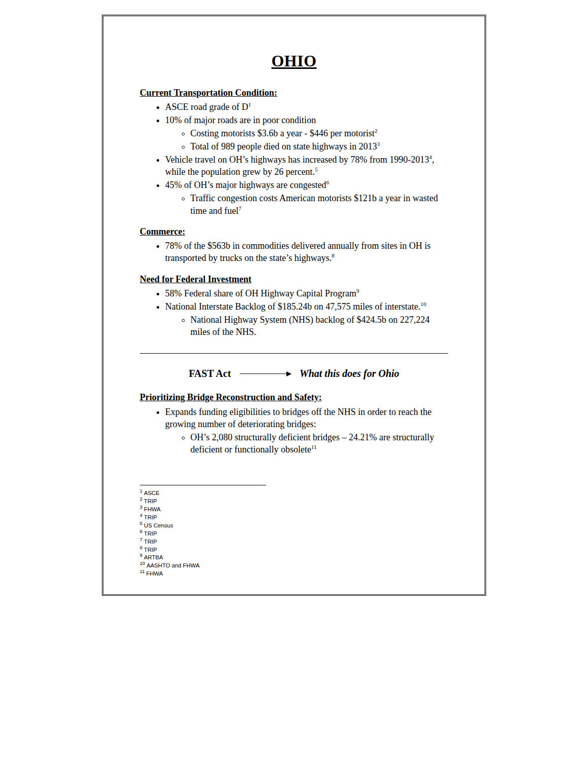OHIO
Current Transportation Condition:
ASCE road grade of D1
10% of major roads are in poor condition
Costing motorists $3.6b a year - $446 per motorist2
Total of 989 people died on state highways in 20133
Vehicle travel on OH’s highways has increased by 78% from 1990-20134, while the population grew by 26 percent.5
45% of OH’s major highways are congested6
Traffic congestion costs American motorists $121b a year in wasted time and fuel7
Commerce:
78% of the $563b in commodities delivered annually from sites in OH is transported by trucks on the state’s highways.8
Need for Federal Investment
58% Federal share of OH Highway Capital Program9
National Interstate Backlog of $185.24b on 47,575 miles of interstate.10
National Highway System (NHS) backlog of $424.5b on 227,224 miles of the NHS.
FAST Act What this does for Ohio
Prioritizing Bridge Reconstruction and Safety:
Expands funding eligibilities to bridges off the NHS in order to reach the growing number of deteriorating bridges:
OH’s 2,080 structurally deficient bridges – 24.21% are structurally deficient or functionally obsolete11
1 ASCE
2 TRIP
3 FHWA
4 TRIP
5 US Census
6 TRIP
7 TRIP
8 TRIP
9 ARTBA
10 AASHTO and FHWA
11 FHWA